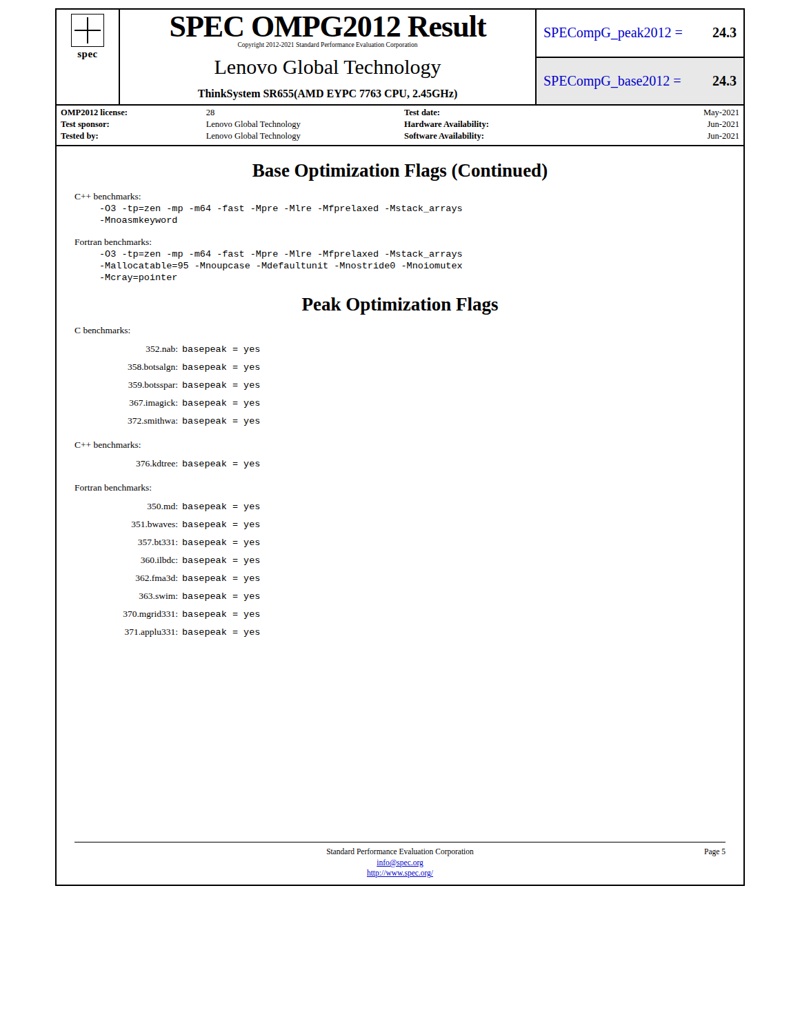spec
SPEC OMPG2012 Result
Copyright 2012-2021 Standard Performance Evaluation Corporation
Lenovo Global Technology
ThinkSystem SR655(AMD EYPC 7763 CPU, 2.45GHz)
SPECompG_peak2012 = 24.3
SPECompG_base2012 = 24.3
| OMP2012 license: | 28 |
| Test sponsor: | Lenovo Global Technology |
| Tested by: | Lenovo Global Technology |
| Test date: | May-2021 |
| Hardware Availability: | Jun-2021 |
| Software Availability: | Jun-2021 |
Base Optimization Flags (Continued)
C++ benchmarks:
-O3 -tp=zen -mp -m64 -fast -Mpre -Mlre -Mfprelaxed -Mstack_arrays
-Mnoasmkeyword
Fortran benchmarks:
-O3 -tp=zen -mp -m64 -fast -Mpre -Mlre -Mfprelaxed -Mstack_arrays
-Mallocatable=95 -Mnoupcase -Mdefaultunit -Mnostride0 -Mnoiomutex
-Mcray=pointer
Peak Optimization Flags
C benchmarks:
| 352.nab: | basepeak = yes |
| 358.botsalgn: | basepeak = yes |
| 359.botsspar: | basepeak = yes |
| 367.imagick: | basepeak = yes |
| 372.smithwa: | basepeak = yes |
C++ benchmarks:
| 376.kdtree: | basepeak = yes |
Fortran benchmarks:
| 350.md: | basepeak = yes |
| 351.bwaves: | basepeak = yes |
| 357.bt331: | basepeak = yes |
| 360.ilbdc: | basepeak = yes |
| 362.fma3d: | basepeak = yes |
| 363.swim: | basepeak = yes |
| 370.mgrid331: | basepeak = yes |
| 371.applu331: | basepeak = yes |
Standard Performance Evaluation Corporation
info@spec.org
http://www.spec.org/
Page 5